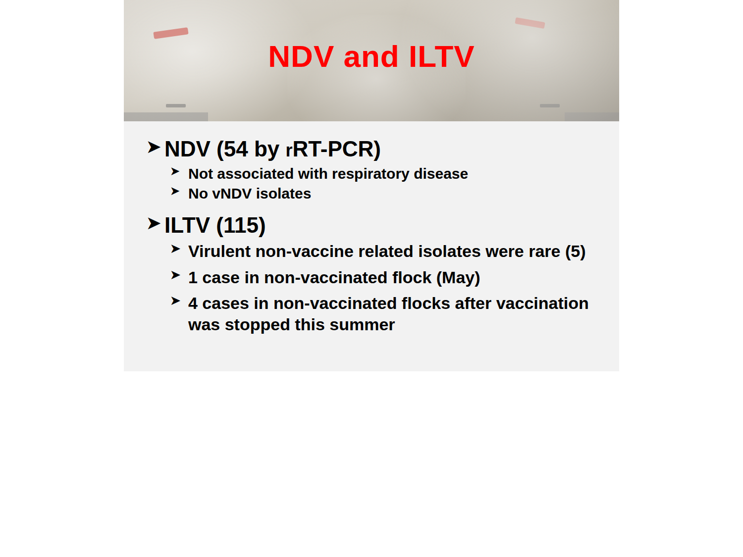NDV and ILTV
NDV (54 by r RT-PCR)
Not associated with respiratory disease
No vNDV isolates
ILTV (115)
Virulent non-vaccine related isolates were rare (5)
1 case in non-vaccinated flock (May)
4 cases in non-vaccinated flocks after vaccination was stopped this summer